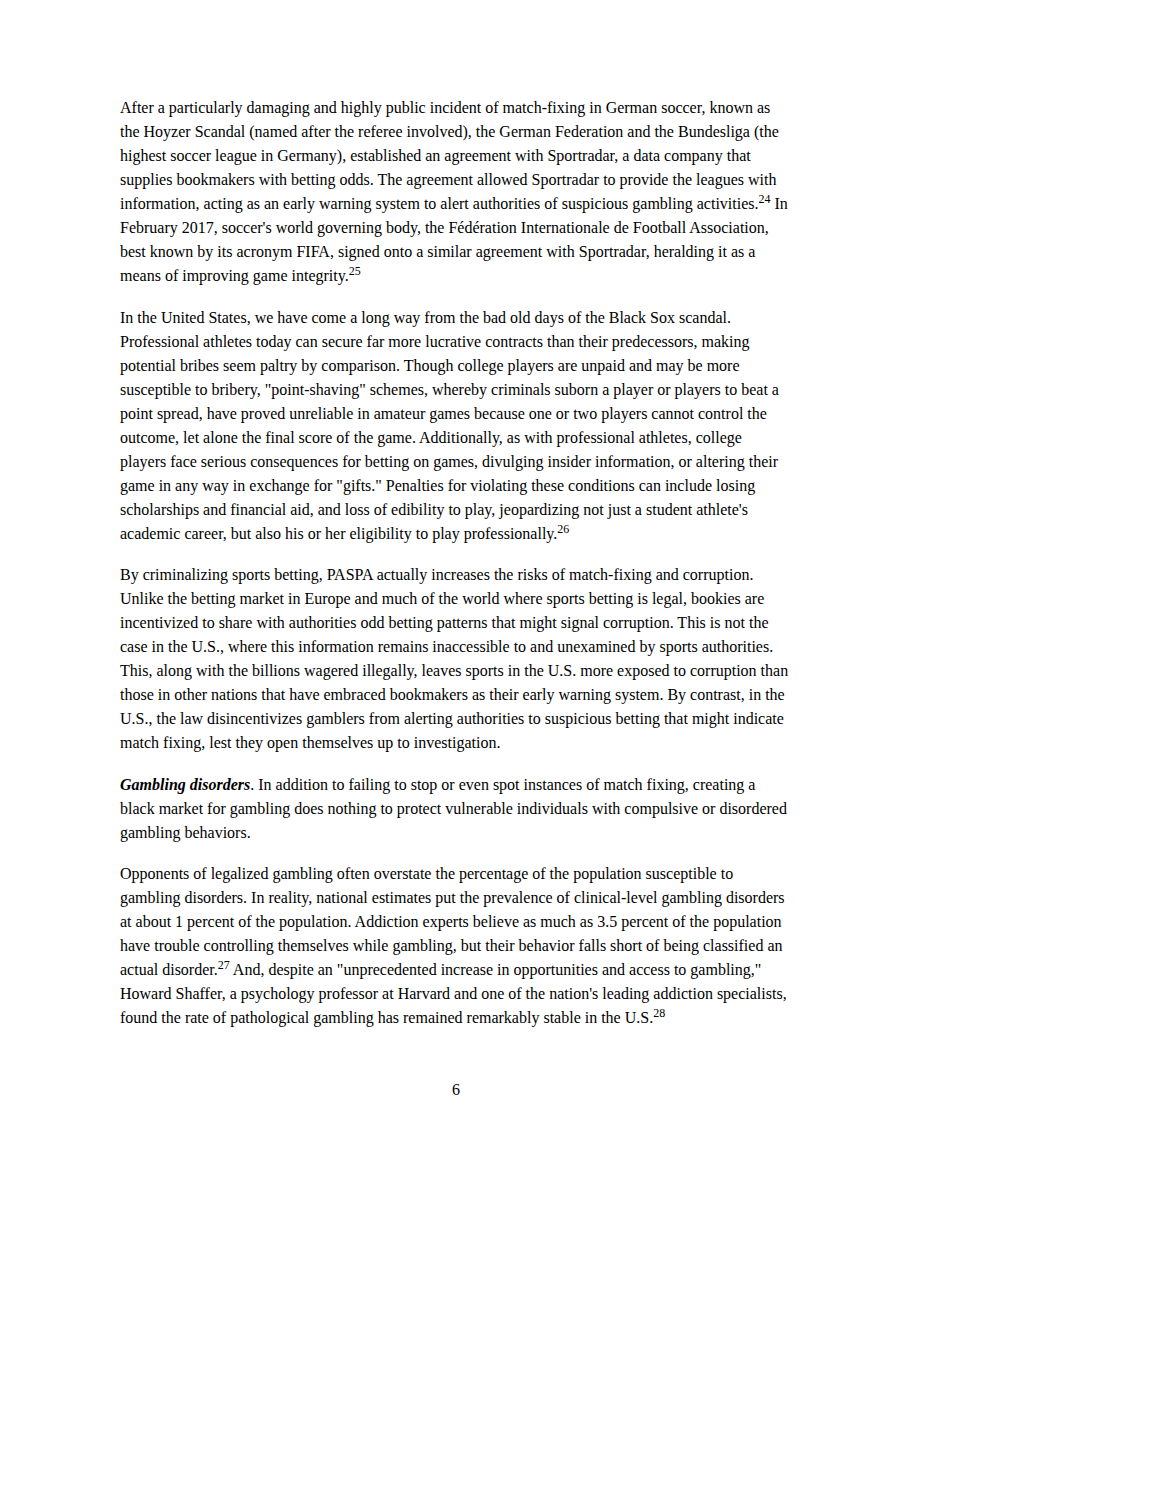After a particularly damaging and highly public incident of match-fixing in German soccer, known as the Hoyzer Scandal (named after the referee involved), the German Federation and the Bundesliga (the highest soccer league in Germany), established an agreement with Sportradar, a data company that supplies bookmakers with betting odds. The agreement allowed Sportradar to provide the leagues with information, acting as an early warning system to alert authorities of suspicious gambling activities.24 In February 2017, soccer's world governing body, the Fédération Internationale de Football Association, best known by its acronym FIFA, signed onto a similar agreement with Sportradar, heralding it as a means of improving game integrity.25
In the United States, we have come a long way from the bad old days of the Black Sox scandal. Professional athletes today can secure far more lucrative contracts than their predecessors, making potential bribes seem paltry by comparison. Though college players are unpaid and may be more susceptible to bribery, "point-shaving" schemes, whereby criminals suborn a player or players to beat a point spread, have proved unreliable in amateur games because one or two players cannot control the outcome, let alone the final score of the game. Additionally, as with professional athletes, college players face serious consequences for betting on games, divulging insider information, or altering their game in any way in exchange for "gifts." Penalties for violating these conditions can include losing scholarships and financial aid, and loss of edibility to play, jeopardizing not just a student athlete's academic career, but also his or her eligibility to play professionally.26
By criminalizing sports betting, PASPA actually increases the risks of match-fixing and corruption. Unlike the betting market in Europe and much of the world where sports betting is legal, bookies are incentivized to share with authorities odd betting patterns that might signal corruption. This is not the case in the U.S., where this information remains inaccessible to and unexamined by sports authorities. This, along with the billions wagered illegally, leaves sports in the U.S. more exposed to corruption than those in other nations that have embraced bookmakers as their early warning system. By contrast, in the U.S., the law disincentivizes gamblers from alerting authorities to suspicious betting that might indicate match fixing, lest they open themselves up to investigation.
Gambling disorders. In addition to failing to stop or even spot instances of match fixing, creating a black market for gambling does nothing to protect vulnerable individuals with compulsive or disordered gambling behaviors.
Opponents of legalized gambling often overstate the percentage of the population susceptible to gambling disorders. In reality, national estimates put the prevalence of clinical-level gambling disorders at about 1 percent of the population. Addiction experts believe as much as 3.5 percent of the population have trouble controlling themselves while gambling, but their behavior falls short of being classified an actual disorder.27 And, despite an "unprecedented increase in opportunities and access to gambling," Howard Shaffer, a psychology professor at Harvard and one of the nation's leading addiction specialists, found the rate of pathological gambling has remained remarkably stable in the U.S.28
6